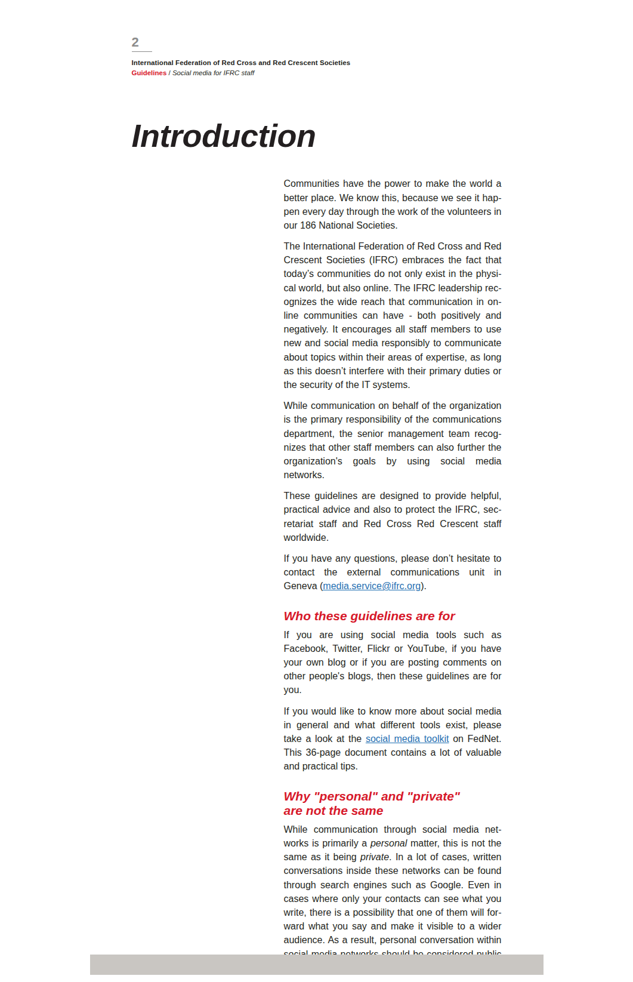2
International Federation of Red Cross and Red Crescent Societies
Guidelines / Social media for IFRC staff
Introduction
Communities have the power to make the world a better place. We know this, because we see it happen every day through the work of the volunteers in our 186 National Societies.
The International Federation of Red Cross and Red Crescent Societies (IFRC) embraces the fact that today’s communities do not only exist in the physical world, but also online. The IFRC leadership recognizes the wide reach that communication in online communities can have - both positively and negatively. It encourages all staff members to use new and social media responsibly to communicate about topics within their areas of expertise, as long as this doesn’t interfere with their primary duties or the security of the IT systems.
While communication on behalf of the organization is the primary responsibility of the communications department, the senior management team recognizes that other staff members can also further the organization's goals by using social media networks.
These guidelines are designed to provide helpful, practical advice and also to protect the IFRC, secretariat staff and Red Cross Red Crescent staff worldwide.
If you have any questions, please don’t hesitate to contact the external communications unit in Geneva (media.service@ifrc.org).
Who these guidelines are for
If you are using social media tools such as Facebook, Twitter, Flickr or YouTube, if you have your own blog or if you are posting comments on other people's blogs, then these guidelines are for you.
If you would like to know more about social media in general and what different tools exist, please take a look at the social media toolkit on FedNet. This 36-page document contains a lot of valuable and practical tips.
Why "personal" and "private"
are not the same
While communication through social media networks is primarily a personal matter, this is not the same as it being private. In a lot of cases, written conversations inside these networks can be found through search engines such as Google. Even in cases where only your contacts can see what you write, there is a possibility that one of them will forward what you say and make it visible to a wider audience. As a result, personal conversation within social media networks should be considered public rather than private.